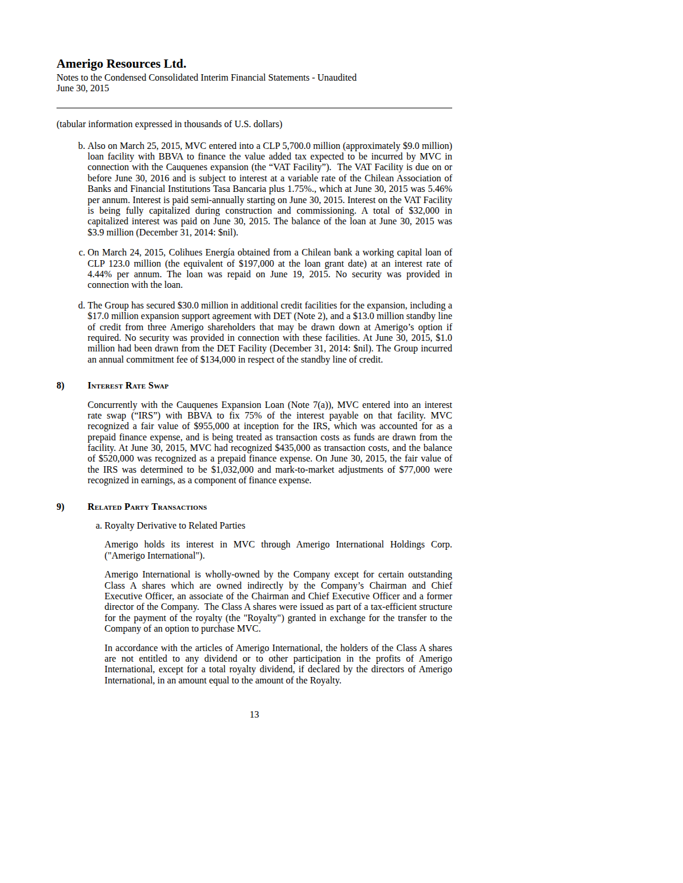Amerigo Resources Ltd.
Notes to the Condensed Consolidated Interim Financial Statements - Unaudited
June 30, 2015
(tabular information expressed in thousands of U.S. dollars)
Also on March 25, 2015, MVC entered into a CLP 5,700.0 million (approximately $9.0 million) loan facility with BBVA to finance the value added tax expected to be incurred by MVC in connection with the Cauquenes expansion (the “VAT Facility”). The VAT Facility is due on or before June 30, 2016 and is subject to interest at a variable rate of the Chilean Association of Banks and Financial Institutions Tasa Bancaria plus 1.75%., which at June 30, 2015 was 5.46% per annum. Interest is paid semi-annually starting on June 30, 2015. Interest on the VAT Facility is being fully capitalized during construction and commissioning. A total of $32,000 in capitalized interest was paid on June 30, 2015. The balance of the loan at June 30, 2015 was $3.9 million (December 31, 2014: $nil).
On March 24, 2015, Colihues Energía obtained from a Chilean bank a working capital loan of CLP 123.0 million (the equivalent of $197,000 at the loan grant date) at an interest rate of 4.44% per annum. The loan was repaid on June 19, 2015. No security was provided in connection with the loan.
The Group has secured $30.0 million in additional credit facilities for the expansion, including a $17.0 million expansion support agreement with DET (Note 2), and a $13.0 million standby line of credit from three Amerigo shareholders that may be drawn down at Amerigo’s option if required. No security was provided in connection with these facilities. At June 30, 2015, $1.0 million had been drawn from the DET Facility (December 31, 2014: $nil). The Group incurred an annual commitment fee of $134,000 in respect of the standby line of credit.
8) Interest Rate Swap
Concurrently with the Cauquenes Expansion Loan (Note 7(a)), MVC entered into an interest rate swap (“IRS”) with BBVA to fix 75% of the interest payable on that facility. MVC recognized a fair value of $955,000 at inception for the IRS, which was accounted for as a prepaid finance expense, and is being treated as transaction costs as funds are drawn from the facility. At June 30, 2015, MVC had recognized $435,000 as transaction costs, and the balance of $520,000 was recognized as a prepaid finance expense. On June 30, 2015, the fair value of the IRS was determined to be $1,032,000 and mark-to-market adjustments of $77,000 were recognized in earnings, as a component of finance expense.
9) Related Party Transactions
Royalty Derivative to Related Parties
Amerigo holds its interest in MVC through Amerigo International Holdings Corp. ("Amerigo International").
Amerigo International is wholly-owned by the Company except for certain outstanding Class A shares which are owned indirectly by the Company’s Chairman and Chief Executive Officer, an associate of the Chairman and Chief Executive Officer and a former director of the Company. The Class A shares were issued as part of a tax-efficient structure for the payment of the royalty (the "Royalty") granted in exchange for the transfer to the Company of an option to purchase MVC.
In accordance with the articles of Amerigo International, the holders of the Class A shares are not entitled to any dividend or to other participation in the profits of Amerigo International, except for a total royalty dividend, if declared by the directors of Amerigo International, in an amount equal to the amount of the Royalty.
13